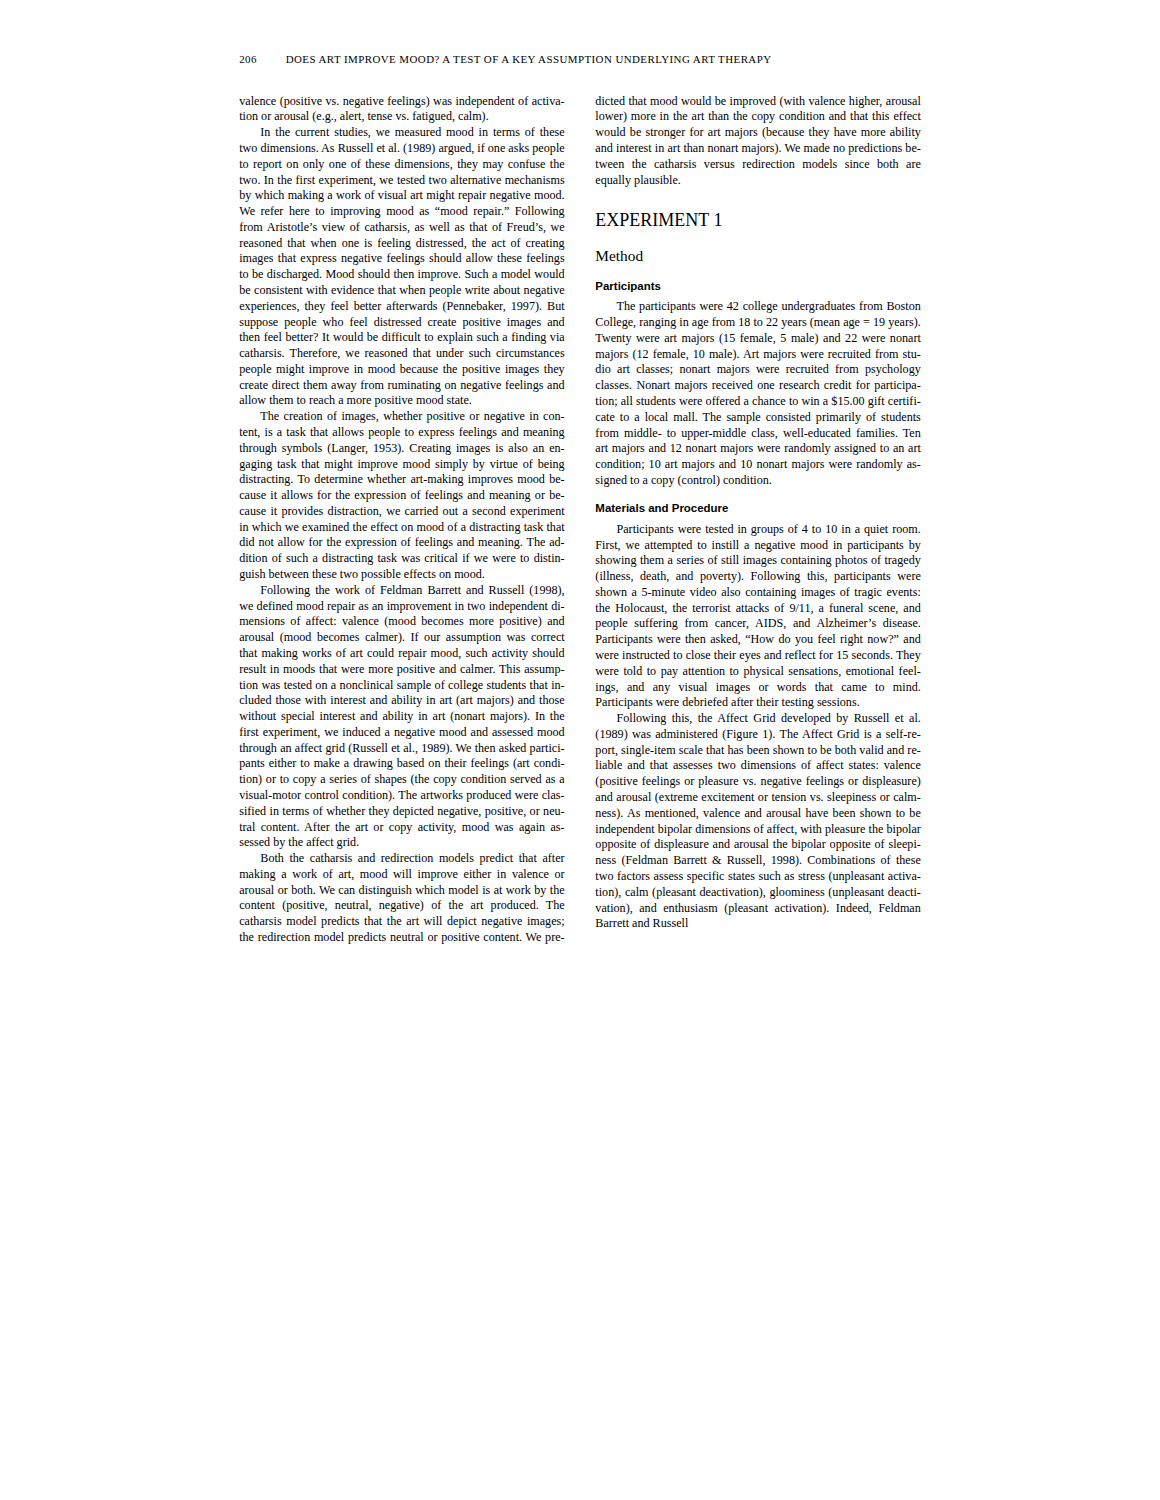206 DOES ART IMPROVE MOOD? A TEST OF A KEY ASSUMPTION UNDERLYING ART THERAPY
valence (positive vs. negative feelings) was independent of activation or arousal (e.g., alert, tense vs. fatigued, calm).
In the current studies, we measured mood in terms of these two dimensions. As Russell et al. (1989) argued, if one asks people to report on only one of these dimensions, they may confuse the two. In the first experiment, we tested two alternative mechanisms by which making a work of visual art might repair negative mood. We refer here to improving mood as “mood repair.” Following from Aristotle’s view of catharsis, as well as that of Freud’s, we reasoned that when one is feeling distressed, the act of creating images that express negative feelings should allow these feelings to be discharged. Mood should then improve. Such a model would be consistent with evidence that when people write about negative experiences, they feel better afterwards (Pennebaker, 1997). But suppose people who feel distressed create positive images and then feel better? It would be difficult to explain such a finding via catharsis. Therefore, we reasoned that under such circumstances people might improve in mood because the positive images they create direct them away from ruminating on negative feelings and allow them to reach a more positive mood state.
The creation of images, whether positive or negative in content, is a task that allows people to express feelings and meaning through symbols (Langer, 1953). Creating images is also an engaging task that might improve mood simply by virtue of being distracting. To determine whether art-making improves mood because it allows for the expression of feelings and meaning or because it provides distraction, we carried out a second experiment in which we examined the effect on mood of a distracting task that did not allow for the expression of feelings and meaning. The addition of such a distracting task was critical if we were to distinguish between these two possible effects on mood.
Following the work of Feldman Barrett and Russell (1998), we defined mood repair as an improvement in two independent dimensions of affect: valence (mood becomes more positive) and arousal (mood becomes calmer). If our assumption was correct that making works of art could repair mood, such activity should result in moods that were more positive and calmer. This assumption was tested on a nonclinical sample of college students that included those with interest and ability in art (art majors) and those without special interest and ability in art (nonart majors). In the first experiment, we induced a negative mood and assessed mood through an affect grid (Russell et al., 1989). We then asked participants either to make a drawing based on their feelings (art condition) or to copy a series of shapes (the copy condition served as a visual-motor control condition). The artworks produced were classified in terms of whether they depicted negative, positive, or neutral content. After the art or copy activity, mood was again assessed by the affect grid.
Both the catharsis and redirection models predict that after making a work of art, mood will improve either in valence or arousal or both. We can distinguish which model is at work by the content (positive, neutral, negative) of the art produced. The catharsis model predicts that the art will depict negative images; the redirection model predicts neutral or positive content. We predicted that mood would be improved (with valence higher, arousal lower) more in the art than the copy condition and that this effect would be stronger for art majors (because they have more ability and interest in art than nonart majors). We made no predictions between the catharsis versus redirection models since both are equally plausible.
EXPERIMENT 1
Method
Participants
The participants were 42 college undergraduates from Boston College, ranging in age from 18 to 22 years (mean age = 19 years). Twenty were art majors (15 female, 5 male) and 22 were nonart majors (12 female, 10 male). Art majors were recruited from studio art classes; nonart majors were recruited from psychology classes. Nonart majors received one research credit for participation; all students were offered a chance to win a $15.00 gift certificate to a local mall. The sample consisted primarily of students from middle- to upper-middle class, well-educated families. Ten art majors and 12 nonart majors were randomly assigned to an art condition; 10 art majors and 10 nonart majors were randomly assigned to a copy (control) condition.
Materials and Procedure
Participants were tested in groups of 4 to 10 in a quiet room. First, we attempted to instill a negative mood in participants by showing them a series of still images containing photos of tragedy (illness, death, and poverty). Following this, participants were shown a 5-minute video also containing images of tragic events: the Holocaust, the terrorist attacks of 9/11, a funeral scene, and people suffering from cancer, AIDS, and Alzheimer’s disease. Participants were then asked, “How do you feel right now?” and were instructed to close their eyes and reflect for 15 seconds. They were told to pay attention to physical sensations, emotional feelings, and any visual images or words that came to mind. Participants were debriefed after their testing sessions.
Following this, the Affect Grid developed by Russell et al. (1989) was administered (Figure 1). The Affect Grid is a self-report, single-item scale that has been shown to be both valid and reliable and that assesses two dimensions of affect states: valence (positive feelings or pleasure vs. negative feelings or displeasure) and arousal (extreme excitement or tension vs. sleepiness or calmness). As mentioned, valence and arousal have been shown to be independent bipolar dimensions of affect, with pleasure the bipolar opposite of displeasure and arousal the bipolar opposite of sleepiness (Feldman Barrett & Russell, 1998). Combinations of these two factors assess specific states such as stress (unpleasant activation), calm (pleasant deactivation), gloominess (unpleasant deactivation), and enthusiasm (pleasant activation). Indeed, Feldman Barrett and Russell